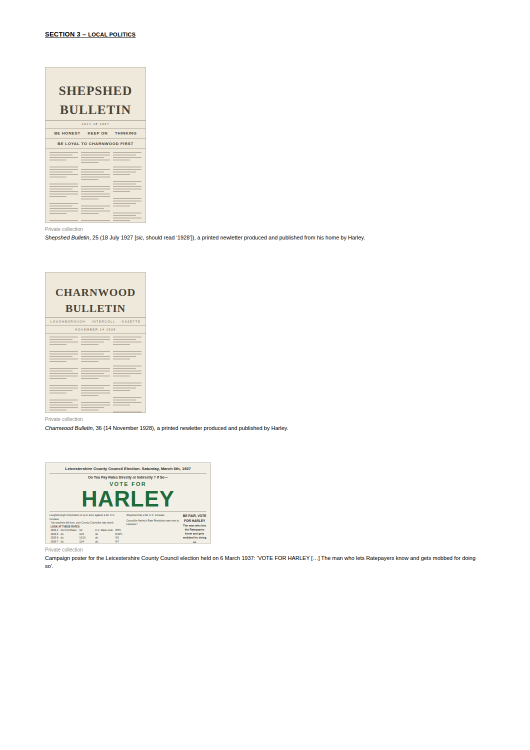Section 3 – Local Politics
SHEPSHED BULLETIN
JULY 18 1927
BE HONEST KEEP ON THINKING
BE LOYAL TO CHARNWOOD FIRST
Private collection
Shepshed Bulletin, 25 (18 July 1927 [sic, should read ‘1928’]), a printed newletter produced and published from his home by Harley.
CHARNWOOD BULLETIN
LOUGHBOROUGH INTERCOLL GAZETTE
NOVEMBER 14 1928
Private collection
Charnwood Bulletin, 36 (14 November 1928), a printed newletter produced and published by Harley.
Leicestershire County Council Election. Saturday, March 6th, 1937
Do You Pay Rates Directly or Indirectly ? If So—
VOTE FOR
HARLEY
Loughborough Corporation is up in arms against a 3d. C.C. increase
| Your pockets did burn, your County Councillor was dumb |
| LOOK AT THESE RATES |
| 1933-4 | Our Full Rates | 11/ | C.C. Rates took | 8/5½ |
| 1934-5 | do. | 11/2 | do. | 8/10½ |
| 1935-6 | do. | 12/10 | do. | 9/2 |
| 1936-7 | do. | 11/4 | do. | 9/7 |
| 1937-8 | do. | not yet fixed | do. | 10/1 |
Shepshed has a 6d. C.C. increase
Councillor Harley's Rate Resolution was sent to Leicester !
BE FAIR, VOTE FOR HARLEY
The man who lets the Ratepayers know and gets mobbed for doing so
VOTE FOR HARLEY
MASS MEETING, Friday, Mar. 5th, 7.30 p.m. in Council Schools
COME, PLEASE !
Private collection
Campaign poster for the Leicestershire County Council election held on 6 March 1937: ‘VOTE FOR HARLEY […] The man who lets Ratepayers know and gets mobbed for doing so’.